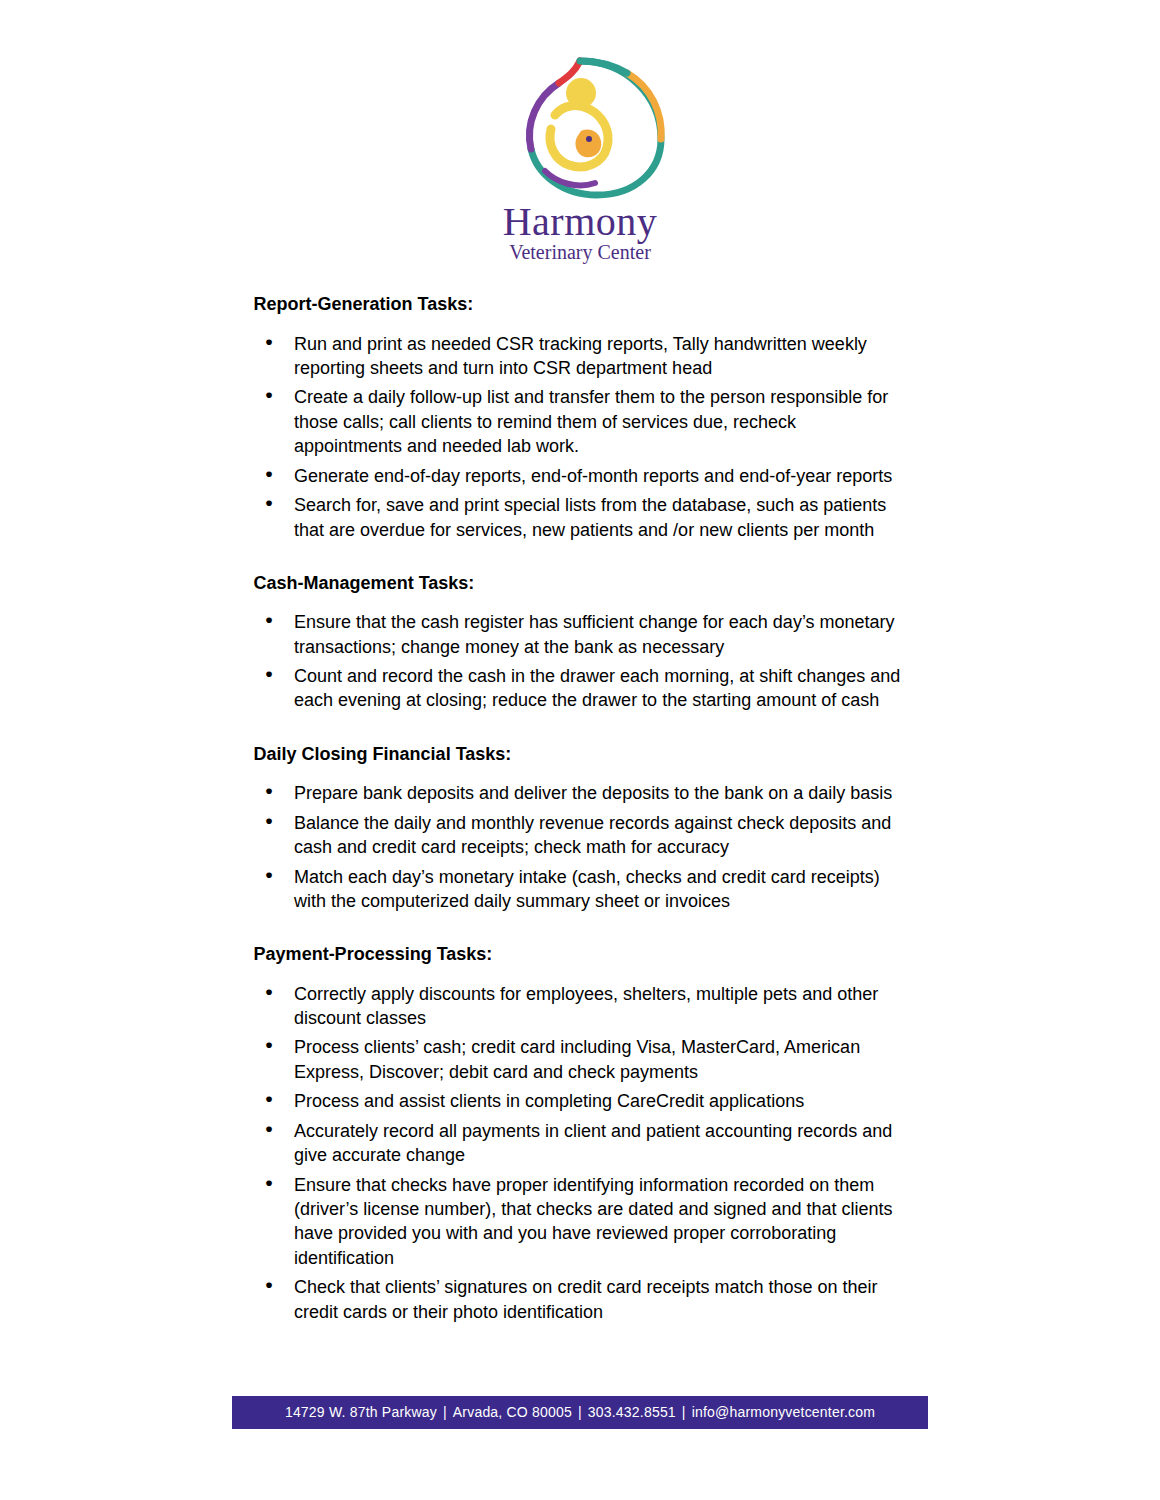Harmony Veterinary Center
Report-Generation Tasks:
Run and print as needed CSR tracking reports, Tally handwritten weekly reporting sheets and turn into CSR department head
Create a daily follow-up list and transfer them to the person responsible for those calls; call clients to remind them of services due, recheck appointments and needed lab work.
Generate end-of-day reports, end-of-month reports and end-of-year reports
Search for, save and print special lists from the database, such as patients that are overdue for services, new patients and /or new clients per month
Cash-Management Tasks:
Ensure that the cash register has sufficient change for each day’s monetary transactions; change money at the bank as necessary
Count and record the cash in the drawer each morning, at shift changes and each evening at closing; reduce the drawer to the starting amount of cash
Daily Closing Financial Tasks:
Prepare bank deposits and deliver the deposits to the bank on a daily basis
Balance the daily and monthly revenue records against check deposits and cash and credit card receipts; check math for accuracy
Match each day’s monetary intake (cash, checks and credit card receipts) with the computerized daily summary sheet or invoices
Payment-Processing Tasks:
Correctly apply discounts for employees, shelters, multiple pets and other discount classes
Process clients’ cash; credit card including Visa, MasterCard, American Express, Discover; debit card and check payments
Process and assist clients in completing CareCredit applications
Accurately record all payments in client and patient accounting records and give accurate change
Ensure that checks have proper identifying information recorded on them (driver’s license number), that checks are dated and signed and that clients have provided you with and you have reviewed proper corroborating identification
Check that clients’ signatures on credit card receipts match those on their credit cards or their photo identification
14729 W. 87th Parkway|Arvada, CO 80005|303.432.8551|info@harmonyvetcenter.com